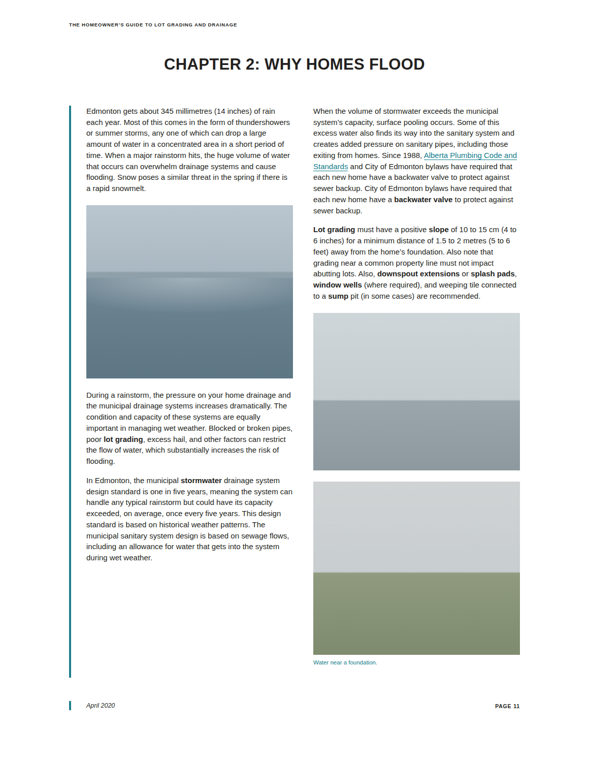The Homeowner’s Guide to Lot Grading and Drainage
Chapter 2: Why Homes Flood
Edmonton gets about 345 millimetres (14 inches) of rain each year. Most of this comes in the form of thundershowers or summer storms, any one of which can drop a large amount of water in a concentrated area in a short period of time. When a major rainstorm hits, the huge volume of water that occurs can overwhelm drainage systems and cause flooding. Snow poses a similar threat in the spring if there is a rapid snowmelt.
During a rainstorm, the pressure on your home drainage and the municipal drainage systems increases dramatically. The condition and capacity of these systems are equally important in managing wet weather. Blocked or broken pipes, poor lot grading, excess hail, and other factors can restrict the flow of water, which substantially increases the risk of flooding.
In Edmonton, the municipal stormwater drainage system design standard is one in five years, meaning the system can handle any typical rainstorm but could have its capacity exceeded, on average, once every five years. This design standard is based on historical weather patterns. The municipal sanitary system design is based on sewage flows, including an allowance for water that gets into the system during wet weather.
When the volume of stormwater exceeds the municipal system’s capacity, surface pooling occurs. Some of this excess water also finds its way into the sanitary system and creates added pressure on sanitary pipes, including those exiting from homes. Since 1988, Alberta Plumbing Code and Standards and City of Edmonton bylaws have required that each new home have a backwater valve to protect against sewer backup. City of Edmonton bylaws have required that each new home have a backwater valve to protect against sewer backup.
Lot grading must have a positive slope of 10 to 15 cm (4 to 6 inches) for a minimum distance of 1.5 to 2 metres (5 to 6 feet) away from the home’s foundation. Also note that grading near a common property line must not impact abutting lots. Also, downspout extensions or splash pads, window wells (where required), and weeping tile connected to a sump pit (in some cases) are recommended.
Water near a foundation.
April 2020 Page 11